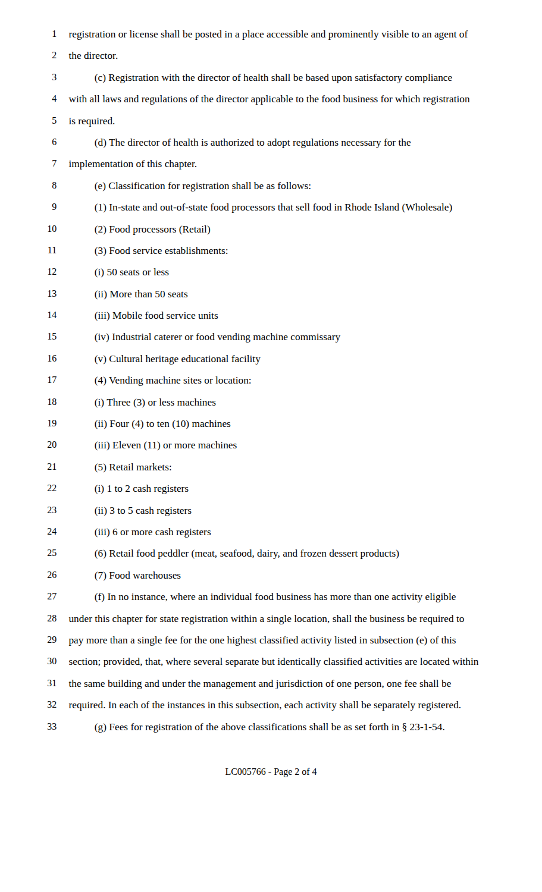registration or license shall be posted in a place accessible and prominently visible to an agent of
the director.
(c) Registration with the director of health shall be based upon satisfactory compliance
with all laws and regulations of the director applicable to the food business for which registration
is required.
(d) The director of health is authorized to adopt regulations necessary for the
implementation of this chapter.
(e) Classification for registration shall be as follows:
(1) In-state and out-of-state food processors that sell food in Rhode Island (Wholesale)
(2) Food processors (Retail)
(3) Food service establishments:
(i) 50 seats or less
(ii) More than 50 seats
(iii) Mobile food service units
(iv) Industrial caterer or food vending machine commissary
(v) Cultural heritage educational facility
(4) Vending machine sites or location:
(i) Three (3) or less machines
(ii) Four (4) to ten (10) machines
(iii) Eleven (11) or more machines
(5) Retail markets:
(i) 1 to 2 cash registers
(ii) 3 to 5 cash registers
(iii) 6 or more cash registers
(6) Retail food peddler (meat, seafood, dairy, and frozen dessert products)
(7) Food warehouses
(f) In no instance, where an individual food business has more than one activity eligible
under this chapter for state registration within a single location, shall the business be required to
pay more than a single fee for the one highest classified activity listed in subsection (e) of this
section; provided, that, where several separate but identically classified activities are located within
the same building and under the management and jurisdiction of one person, one fee shall be
required. In each of the instances in this subsection, each activity shall be separately registered.
(g) Fees for registration of the above classifications shall be as set forth in § 23-1-54.
LC005766 - Page 2 of 4